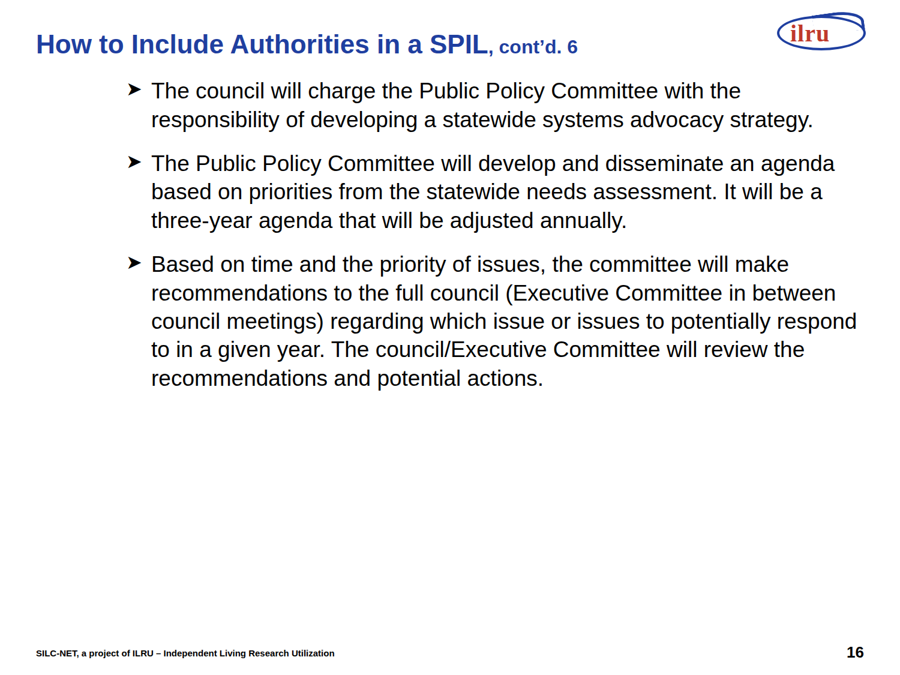ilru
How to Include Authorities in a SPIL, cont’d. 6
The council will charge the Public Policy Committee with the responsibility of developing a statewide systems advocacy strategy.
The Public Policy Committee will develop and disseminate an agenda based on priorities from the statewide needs assessment. It will be a three-year agenda that will be adjusted annually.
Based on time and the priority of issues, the committee will make recommendations to the full council (Executive Committee in between council meetings) regarding which issue or issues to potentially respond to in a given year. The council/Executive Committee will review the recommendations and potential actions.
SILC-NET, a project of ILRU – Independent Living Research Utilization
16